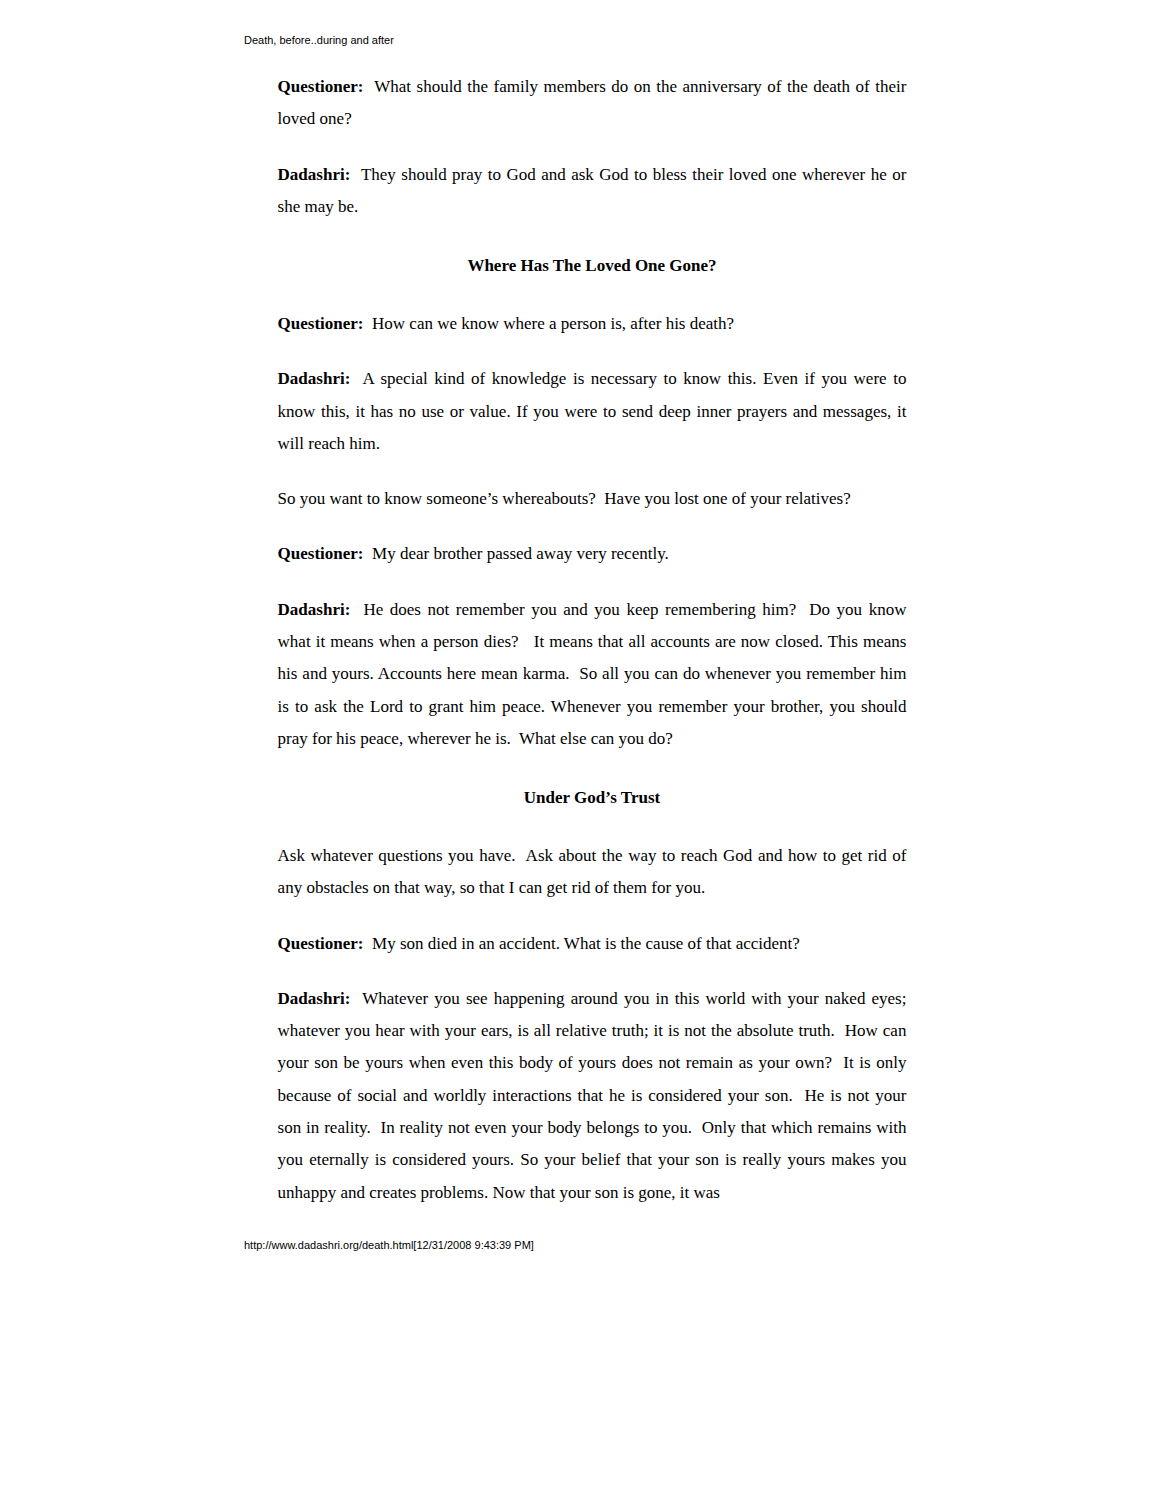Death, before..during and after
Questioner: What should the family members do on the anniversary of the death of their loved one?
Dadashri: They should pray to God and ask God to bless their loved one wherever he or she may be.
Where Has The Loved One Gone?
Questioner: How can we know where a person is, after his death?
Dadashri: A special kind of knowledge is necessary to know this. Even if you were to know this, it has no use or value. If you were to send deep inner prayers and messages, it will reach him.
So you want to know someone’s whereabouts? Have you lost one of your relatives?
Questioner: My dear brother passed away very recently.
Dadashri: He does not remember you and you keep remembering him? Do you know what it means when a person dies? It means that all accounts are now closed. This means his and yours. Accounts here mean karma. So all you can do whenever you remember him is to ask the Lord to grant him peace. Whenever you remember your brother, you should pray for his peace, wherever he is. What else can you do?
Under God’s Trust
Ask whatever questions you have. Ask about the way to reach God and how to get rid of any obstacles on that way, so that I can get rid of them for you.
Questioner: My son died in an accident. What is the cause of that accident?
Dadashri: Whatever you see happening around you in this world with your naked eyes; whatever you hear with your ears, is all relative truth; it is not the absolute truth. How can your son be yours when even this body of yours does not remain as your own? It is only because of social and worldly interactions that he is considered your son. He is not your son in reality. In reality not even your body belongs to you. Only that which remains with you eternally is considered yours. So your belief that your son is really yours makes you unhappy and creates problems. Now that your son is gone, it was
http://www.dadashri.org/death.html[12/31/2008 9:43:39 PM]